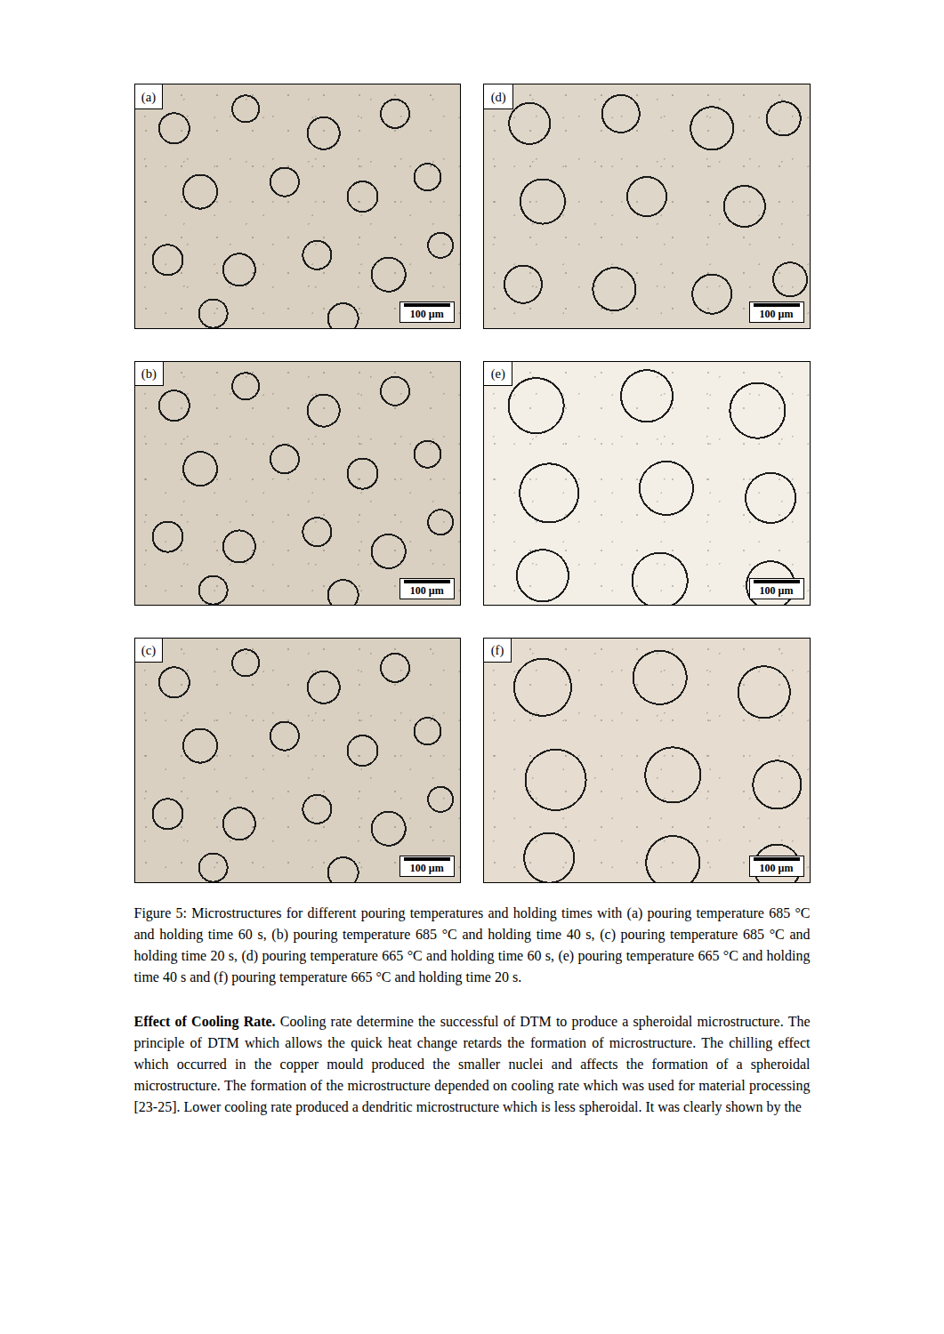(a) 100 µm
(d) 100 µm
(b) 100 µm
(e) 100 µm
(c) 100 µm
(f) 100 µm
Figure 5: Microstructures for different pouring temperatures and holding times with (a) pouring temperature 685 °C and holding time 60 s, (b) pouring temperature 685 °C and holding time 40 s, (c) pouring temperature 685 °C and holding time 20 s, (d) pouring temperature 665 °C and holding time 60 s, (e) pouring temperature 665 °C and holding time 40 s and (f) pouring temperature 665 °C and holding time 20 s.
Effect of Cooling Rate. Cooling rate determine the successful of DTM to produce a spheroidal microstructure. The principle of DTM which allows the quick heat change retards the formation of microstructure. The chilling effect which occurred in the copper mould produced the smaller nuclei and affects the formation of a spheroidal microstructure. The formation of the microstructure depended on cooling rate which was used for material processing [23-25]. Lower cooling rate produced a dendritic microstructure which is less spheroidal. It was clearly shown by the